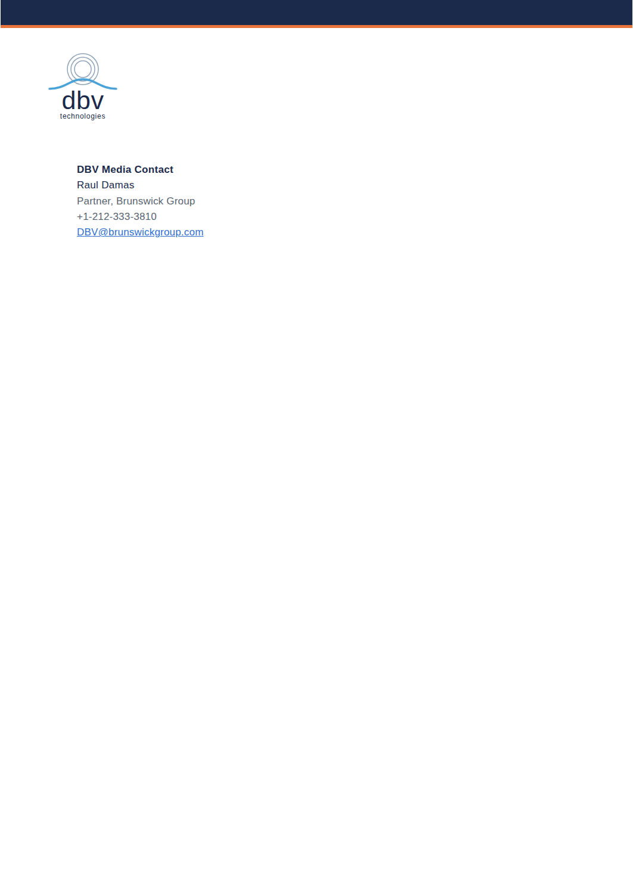dbv technologies
DBV Media Contact
Raul Damas
Partner, Brunswick Group
+1-212-333-3810
DBV@brunswickgroup.com